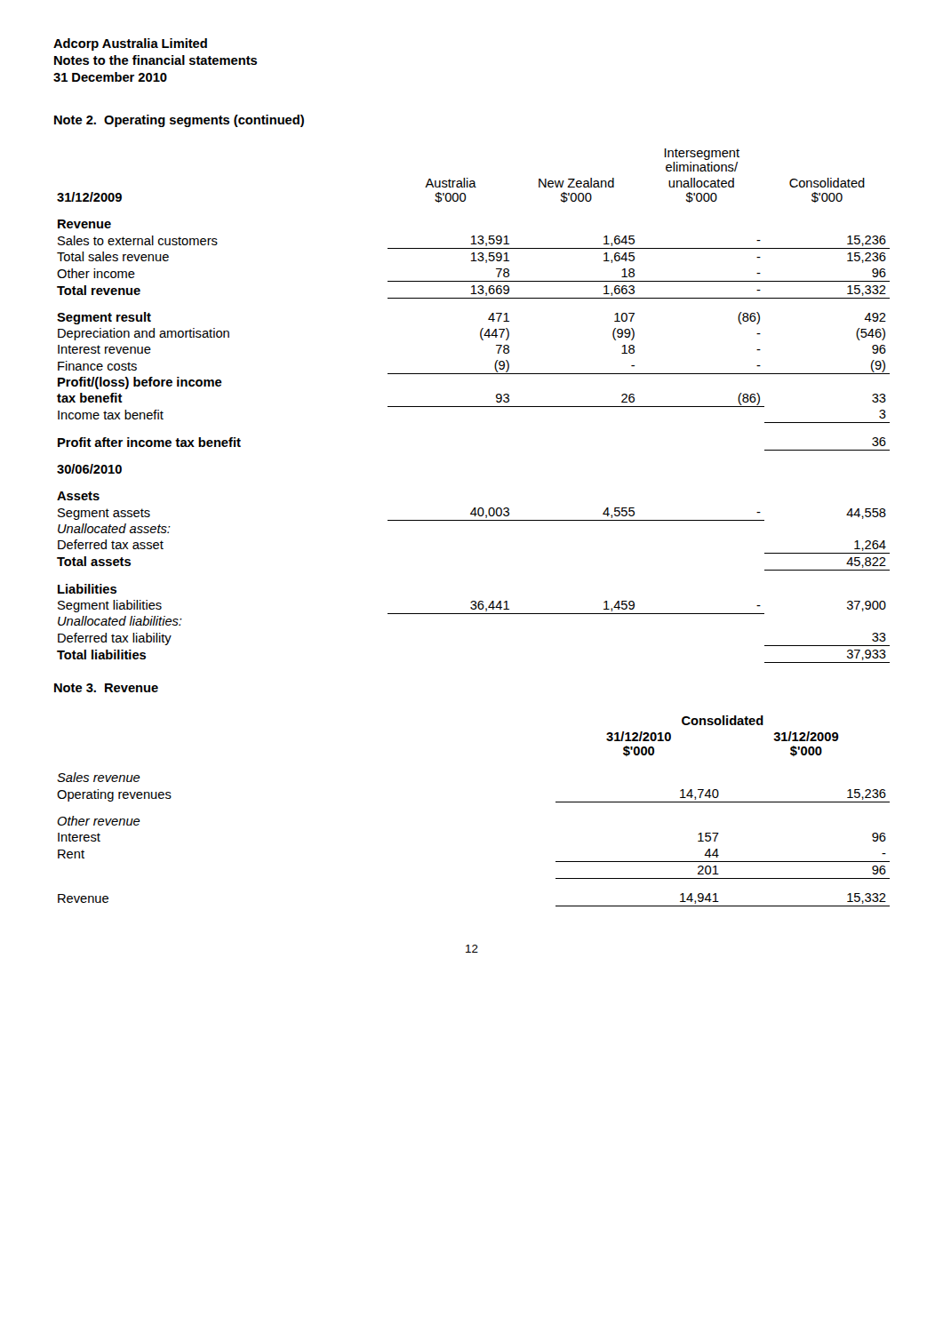Adcorp Australia Limited
Notes to the financial statements
31 December 2010
Note 2. Operating segments (continued)
| | | | Intersegment eliminations/ | |
| 31/12/2009 | Australia $'000 | New Zealand $'000 | unallocated $'000 | Consolidated $'000 |
| Revenue | | | | |
| Sales to external customers | 13,591 | 1,645 | - | 15,236 |
| Total sales revenue | 13,591 | 1,645 | - | 15,236 |
| Other income | 78 | 18 | - | 96 |
| Total revenue | 13,669 | 1,663 | - | 15,332 |
| Segment result | 471 | 107 | (86) | 492 |
| Depreciation and amortisation | (447) | (99) | - | (546) |
| Interest revenue | 78 | 18 | - | 96 |
| Finance costs | (9) | - | - | (9) |
| Profit/(loss) before income | | | | |
| tax benefit | 93 | 26 | (86) | 33 |
| Income tax benefit | | | | 3 |
| Profit after income tax benefit | | | | 36 |
| 30/06/2010 | | | | |
| Assets | | | | |
| Segment assets | 40,003 | 4,555 | - | 44,558 |
| Unallocated assets: | | | | |
| Deferred tax asset | | | | 1,264 |
| Total assets | | | | 45,822 |
| Liabilities | | | | |
| Segment liabilities | 36,441 | 1,459 | - | 37,900 |
| Unallocated liabilities: | | | | |
| Deferred tax liability | | | | 33 |
| Total liabilities | | | | 37,933 |
Note 3. Revenue
| | Consolidated |
| | 31/12/2010 $'000 | 31/12/2009 $'000 |
| Sales revenue | | |
| Operating revenues | 14,740 | 15,236 |
| Other revenue | | |
| Interest | 157 | 96 |
| Rent | 44 | - |
| | 201 | 96 |
| Revenue | 14,941 | 15,332 |
12